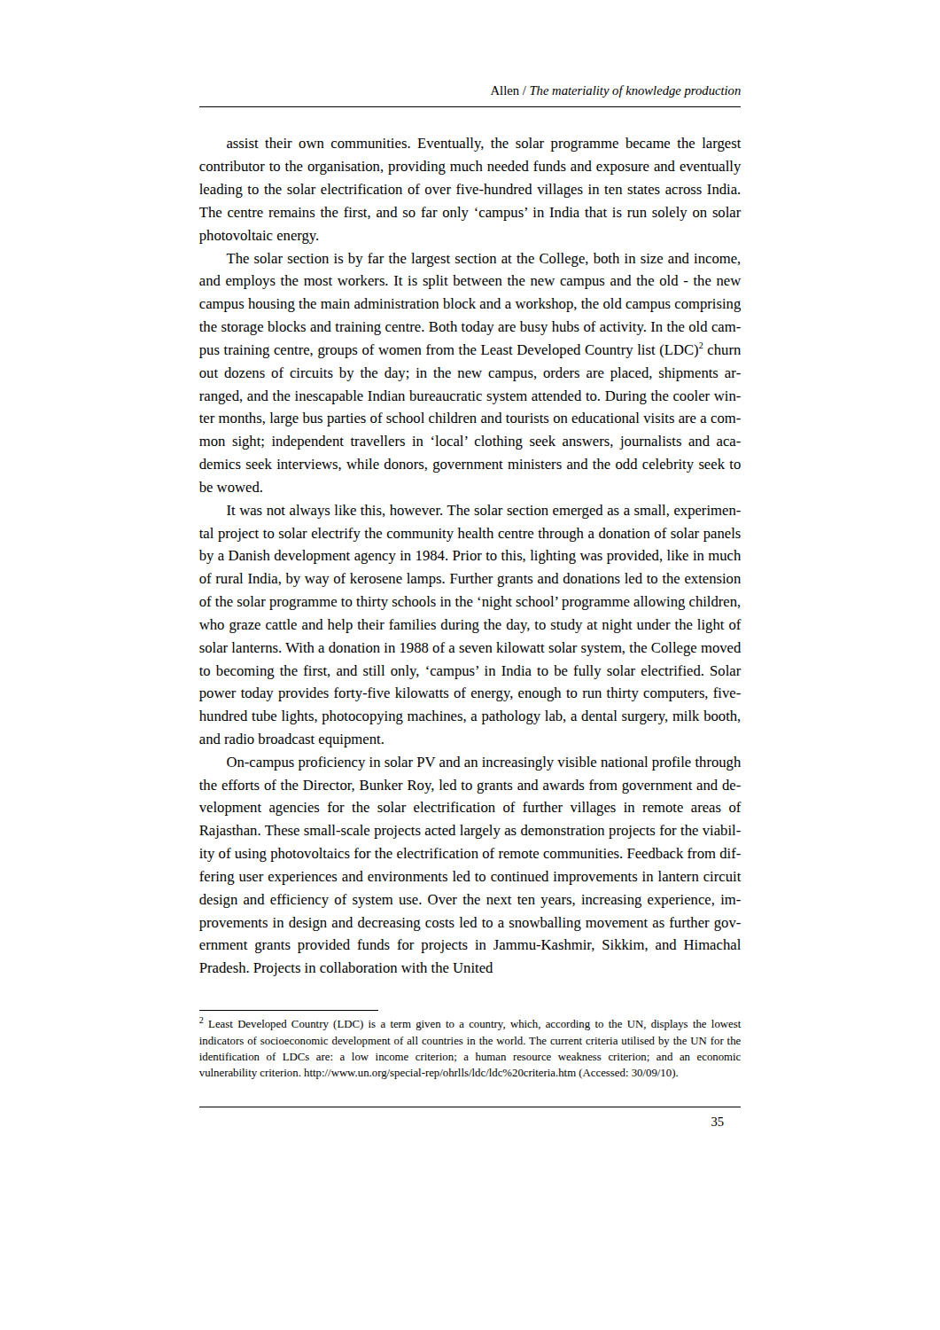Allen / The materiality of knowledge production
assist their own communities. Eventually, the solar programme became the largest contributor to the organisation, providing much needed funds and exposure and eventually leading to the solar electrification of over five-hundred villages in ten states across India. The centre remains the first, and so far only ‘campus’ in India that is run solely on solar photovoltaic energy.
The solar section is by far the largest section at the College, both in size and income, and employs the most workers. It is split between the new campus and the old - the new campus housing the main administration block and a workshop, the old campus comprising the storage blocks and training centre. Both today are busy hubs of activity. In the old campus training centre, groups of women from the Least Developed Country list (LDC)2 churn out dozens of circuits by the day; in the new campus, orders are placed, shipments arranged, and the inescapable Indian bureaucratic system attended to. During the cooler winter months, large bus parties of school children and tourists on educational visits are a common sight; independent travellers in ‘local’ clothing seek answers, journalists and academics seek interviews, while donors, government ministers and the odd celebrity seek to be wowed.
It was not always like this, however. The solar section emerged as a small, experimental project to solar electrify the community health centre through a donation of solar panels by a Danish development agency in 1984. Prior to this, lighting was provided, like in much of rural India, by way of kerosene lamps. Further grants and donations led to the extension of the solar programme to thirty schools in the ‘night school’ programme allowing children, who graze cattle and help their families during the day, to study at night under the light of solar lanterns. With a donation in 1988 of a seven kilowatt solar system, the College moved to becoming the first, and still only, ‘campus’ in India to be fully solar electrified. Solar power today provides forty-five kilowatts of energy, enough to run thirty computers, five-hundred tube lights, photocopying machines, a pathology lab, a dental surgery, milk booth, and radio broadcast equipment.
On-campus proficiency in solar PV and an increasingly visible national profile through the efforts of the Director, Bunker Roy, led to grants and awards from government and development agencies for the solar electrification of further villages in remote areas of Rajasthan. These small-scale projects acted largely as demonstration projects for the viability of using photovoltaics for the electrification of remote communities. Feedback from differing user experiences and environments led to continued improvements in lantern circuit design and efficiency of system use. Over the next ten years, increasing experience, improvements in design and decreasing costs led to a snowballing movement as further government grants provided funds for projects in Jammu-Kashmir, Sikkim, and Himachal Pradesh. Projects in collaboration with the United
2 Least Developed Country (LDC) is a term given to a country, which, according to the UN, displays the lowest indicators of socioeconomic development of all countries in the world. The current criteria utilised by the UN for the identification of LDCs are: a low income criterion; a human resource weakness criterion; and an economic vulnerability criterion. http://www.un.org/special-rep/ohrlls/ldc/ldc%20criteria.htm (Accessed: 30/09/10).
35